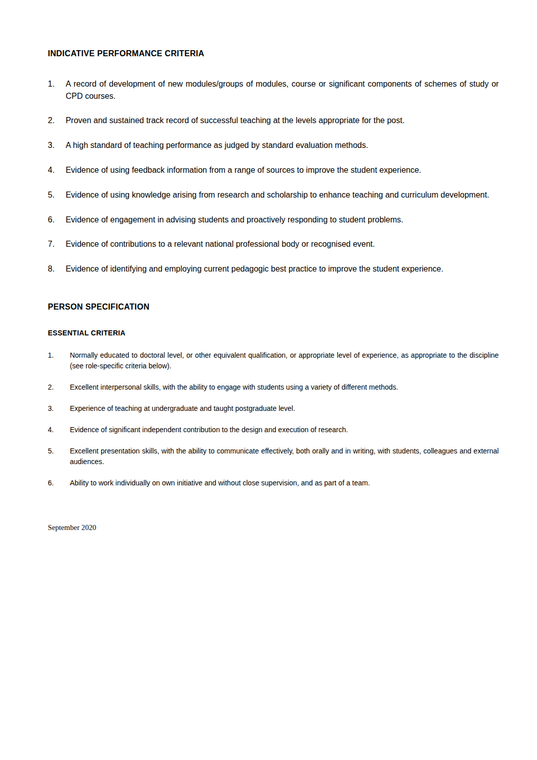INDICATIVE PERFORMANCE CRITERIA
A record of development of new modules/groups of modules, course or significant components of schemes of study or CPD courses.
Proven and sustained track record of successful teaching at the levels appropriate for the post.
A high standard of teaching performance as judged by standard evaluation methods.
Evidence of using feedback information from a range of sources to improve the student experience.
Evidence of using knowledge arising from research and scholarship to enhance teaching and curriculum development.
Evidence of engagement in advising students and proactively responding to student problems.
Evidence of contributions to a relevant national professional body or recognised event.
Evidence of identifying and employing current pedagogic best practice to improve the student experience.
PERSON SPECIFICATION
ESSENTIAL CRITERIA
Normally educated to doctoral level, or other equivalent qualification, or appropriate level of experience, as appropriate to the discipline (see role-specific criteria below).
Excellent interpersonal skills, with the ability to engage with students using a variety of different methods.
Experience of teaching at undergraduate and taught postgraduate level.
Evidence of significant independent contribution to the design and execution of research.
Excellent presentation skills, with the ability to communicate effectively, both orally and in writing, with students, colleagues and external audiences.
Ability to work individually on own initiative and without close supervision, and as part of a team.
September 2020